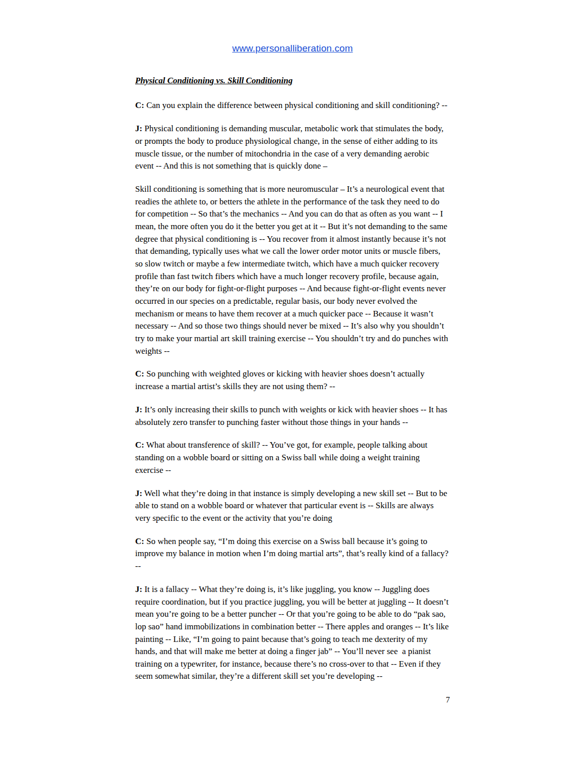www.personalliberation.com
Physical Conditioning vs. Skill Conditioning
C: Can you explain the difference between physical conditioning and skill conditioning? --
J: Physical conditioning is demanding muscular, metabolic work that stimulates the body, or prompts the body to produce physiological change, in the sense of either adding to its muscle tissue, or the number of mitochondria in the case of a very demanding aerobic event -- And this is not something that is quickly done –
Skill conditioning is something that is more neuromuscular – It’s a neurological event that readies the athlete to, or betters the athlete in the performance of the task they need to do for competition -- So that’s the mechanics -- And you can do that as often as you want -- I mean, the more often you do it the better you get at it -- But it’s not demanding to the same degree that physical conditioning is -- You recover from it almost instantly because it’s not that demanding, typically uses what we call the lower order motor units or muscle fibers, so slow twitch or maybe a few intermediate twitch, which have a much quicker recovery profile than fast twitch fibers which have a much longer recovery profile, because again, they’re on our body for fight-or-flight purposes -- And because fight-or-flight events never occurred in our species on a predictable, regular basis, our body never evolved the mechanism or means to have them recover at a much quicker pace -- Because it wasn’t necessary -- And so those two things should never be mixed -- It’s also why you shouldn’t try to make your martial art skill training exercise -- You shouldn’t try and do punches with weights --
C: So punching with weighted gloves or kicking with heavier shoes doesn’t actually increase a martial artist’s skills they are not using them? --
J: It’s only increasing their skills to punch with weights or kick with heavier shoes -- It has absolutely zero transfer to punching faster without those things in your hands --
C: What about transference of skill? -- You’ve got, for example, people talking about standing on a wobble board or sitting on a Swiss ball while doing a weight training exercise --
J: Well what they’re doing in that instance is simply developing a new skill set -- But to be able to stand on a wobble board or whatever that particular event is -- Skills are always very specific to the event or the activity that you’re doing
C: So when people say, “I’m doing this exercise on a Swiss ball because it’s going to improve my balance in motion when I’m doing martial arts”, that’s really kind of a fallacy? --
J: It is a fallacy -- What they’re doing is, it’s like juggling, you know -- Juggling does require coordination, but if you practice juggling, you will be better at juggling -- It doesn’t mean you’re going to be a better puncher -- Or that you’re going to be able to do “pak sao, lop sao” hand immobilizations in combination better -- There apples and oranges -- It’s like painting -- Like, “I’m going to paint because that’s going to teach me dexterity of my hands, and that will make me better at doing a finger jab” -- You’ll never see a pianist training on a typewriter, for instance, because there’s no cross-over to that -- Even if they seem somewhat similar, they’re a different skill set you’re developing --
7